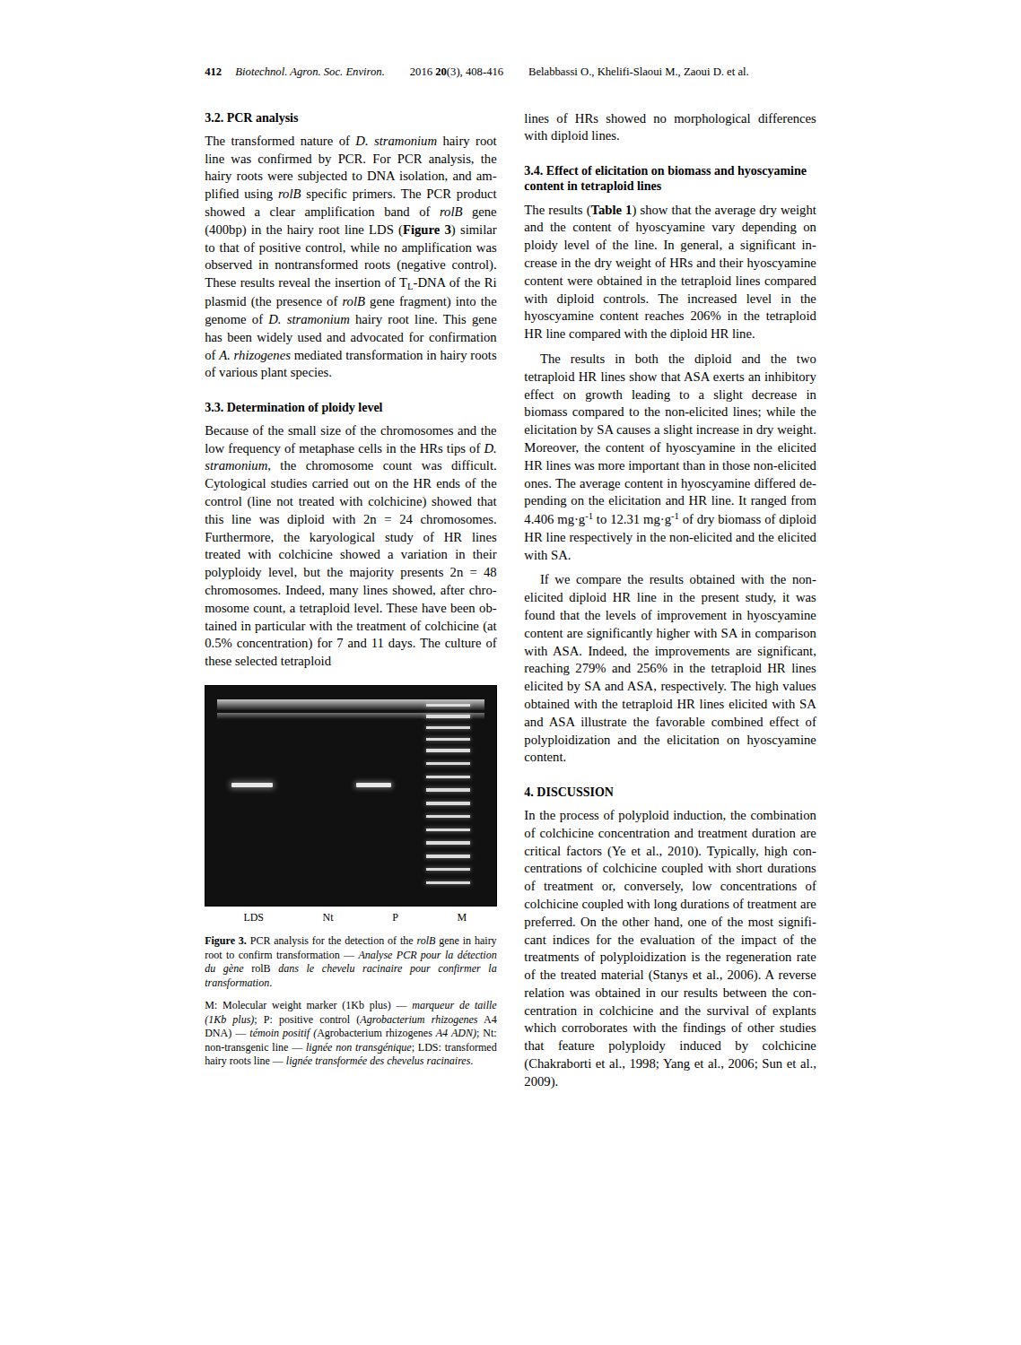412 Biotechnol. Agron. Soc. Environ. 2016 20(3), 408-416 Belabbassi O., Khelifi-Slaoui M., Zaoui D. et al.
3.2. PCR analysis
The transformed nature of D. stramonium hairy root line was confirmed by PCR. For PCR analysis, the hairy roots were subjected to DNA isolation, and amplified using rolB specific primers. The PCR product showed a clear amplification band of rolB gene (400bp) in the hairy root line LDS (Figure 3) similar to that of positive control, while no amplification was observed in nontransformed roots (negative control). These results reveal the insertion of TL-DNA of the Ri plasmid (the presence of rolB gene fragment) into the genome of D. stramonium hairy root line. This gene has been widely used and advocated for confirmation of A. rhizogenes mediated transformation in hairy roots of various plant species.
3.3. Determination of ploidy level
Because of the small size of the chromosomes and the low frequency of metaphase cells in the HRs tips of D. stramonium, the chromosome count was difficult. Cytological studies carried out on the HR ends of the control (line not treated with colchicine) showed that this line was diploid with 2n = 24 chromosomes. Furthermore, the karyological study of HR lines treated with colchicine showed a variation in their polyploidy level, but the majority presents 2n = 48 chromosomes. Indeed, many lines showed, after chromosome count, a tetraploid level. These have been obtained in particular with the treatment of colchicine (at 0.5% concentration) for 7 and 11 days. The culture of these selected tetraploid
LDS Nt P M
Figure 3. PCR analysis for the detection of the rolB gene in hairy root to confirm transformation — Analyse PCR pour la détection du gène rolB dans le chevelu racinaire pour confirmer la transformation.
M: Molecular weight marker (1Kb plus) — marqueur de taille (1Kb plus); P: positive control (Agrobacterium rhizogenes A4 DNA) — témoin positif (Agrobacterium rhizogenes A4 ADN); Nt: non-transgenic line — lignée non transgénique; LDS: transformed hairy roots line — lignée transformée des chevelus racinaires.
lines of HRs showed no morphological differences with diploid lines.
3.4. Effect of elicitation on biomass and hyoscyamine content in tetraploid lines
The results (Table 1) show that the average dry weight and the content of hyoscyamine vary depending on ploidy level of the line. In general, a significant increase in the dry weight of HRs and their hyoscyamine content were obtained in the tetraploid lines compared with diploid controls. The increased level in the hyoscyamine content reaches 206% in the tetraploid HR line compared with the diploid HR line.
The results in both the diploid and the two tetraploid HR lines show that ASA exerts an inhibitory effect on growth leading to a slight decrease in biomass compared to the non-elicited lines; while the elicitation by SA causes a slight increase in dry weight. Moreover, the content of hyoscyamine in the elicited HR lines was more important than in those non-elicited ones. The average content in hyoscyamine differed depending on the elicitation and HR line. It ranged from 4.406 mg·g-1 to 12.31 mg·g-1 of dry biomass of diploid HR line respectively in the non-elicited and the elicited with SA.
If we compare the results obtained with the non-elicited diploid HR line in the present study, it was found that the levels of improvement in hyoscyamine content are significantly higher with SA in comparison with ASA. Indeed, the improvements are significant, reaching 279% and 256% in the tetraploid HR lines elicited by SA and ASA, respectively. The high values obtained with the tetraploid HR lines elicited with SA and ASA illustrate the favorable combined effect of polyploidization and the elicitation on hyoscyamine content.
4. DISCUSSION
In the process of polyploid induction, the combination of colchicine concentration and treatment duration are critical factors (Ye et al., 2010). Typically, high concentrations of colchicine coupled with short durations of treatment or, conversely, low concentrations of colchicine coupled with long durations of treatment are preferred. On the other hand, one of the most significant indices for the evaluation of the impact of the treatments of polyploidization is the regeneration rate of the treated material (Stanys et al., 2006). A reverse relation was obtained in our results between the concentration in colchicine and the survival of explants which corroborates with the findings of other studies that feature polyploidy induced by colchicine (Chakraborti et al., 1998; Yang et al., 2006; Sun et al., 2009).